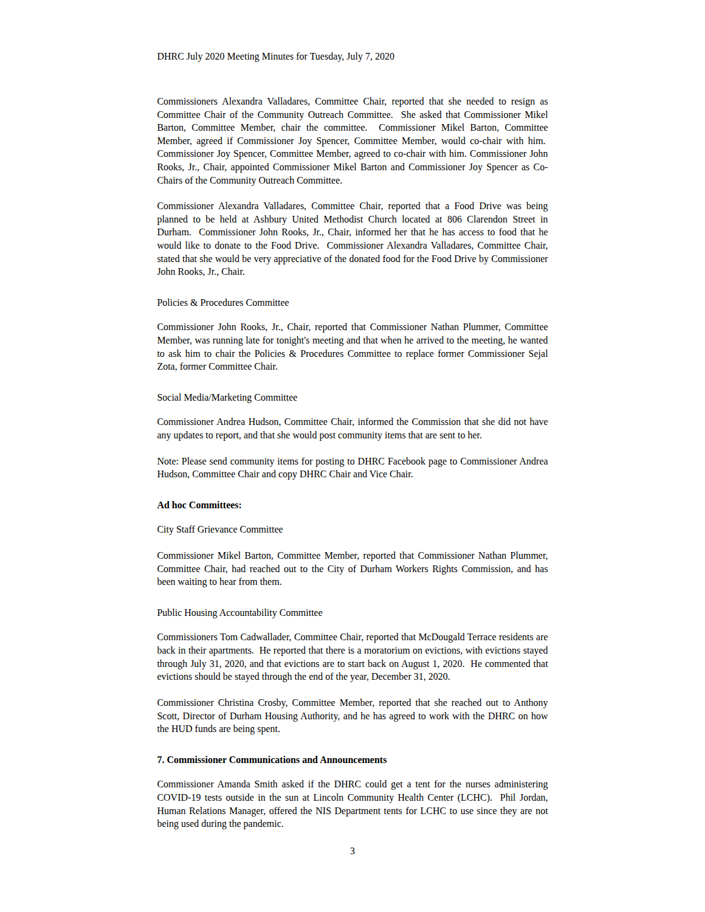DHRC July 2020 Meeting Minutes for Tuesday, July 7, 2020
Commissioners Alexandra Valladares, Committee Chair, reported that she needed to resign as Committee Chair of the Community Outreach Committee. She asked that Commissioner Mikel Barton, Committee Member, chair the committee. Commissioner Mikel Barton, Committee Member, agreed if Commissioner Joy Spencer, Committee Member, would co-chair with him. Commissioner Joy Spencer, Committee Member, agreed to co-chair with him. Commissioner John Rooks, Jr., Chair, appointed Commissioner Mikel Barton and Commissioner Joy Spencer as Co-Chairs of the Community Outreach Committee.
Commissioner Alexandra Valladares, Committee Chair, reported that a Food Drive was being planned to be held at Ashbury United Methodist Church located at 806 Clarendon Street in Durham. Commissioner John Rooks, Jr., Chair, informed her that he has access to food that he would like to donate to the Food Drive. Commissioner Alexandra Valladares, Committee Chair, stated that she would be very appreciative of the donated food for the Food Drive by Commissioner John Rooks, Jr., Chair.
Policies & Procedures Committee
Commissioner John Rooks, Jr., Chair, reported that Commissioner Nathan Plummer, Committee Member, was running late for tonight's meeting and that when he arrived to the meeting, he wanted to ask him to chair the Policies & Procedures Committee to replace former Commissioner Sejal Zota, former Committee Chair.
Social Media/Marketing Committee
Commissioner Andrea Hudson, Committee Chair, informed the Commission that she did not have any updates to report, and that she would post community items that are sent to her.
Note: Please send community items for posting to DHRC Facebook page to Commissioner Andrea Hudson, Committee Chair and copy DHRC Chair and Vice Chair.
Ad hoc Committees:
City Staff Grievance Committee
Commissioner Mikel Barton, Committee Member, reported that Commissioner Nathan Plummer, Committee Chair, had reached out to the City of Durham Workers Rights Commission, and has been waiting to hear from them.
Public Housing Accountability Committee
Commissioners Tom Cadwallader, Committee Chair, reported that McDougald Terrace residents are back in their apartments. He reported that there is a moratorium on evictions, with evictions stayed through July 31, 2020, and that evictions are to start back on August 1, 2020. He commented that evictions should be stayed through the end of the year, December 31, 2020.
Commissioner Christina Crosby, Committee Member, reported that she reached out to Anthony Scott, Director of Durham Housing Authority, and he has agreed to work with the DHRC on how the HUD funds are being spent.
7. Commissioner Communications and Announcements
Commissioner Amanda Smith asked if the DHRC could get a tent for the nurses administering COVID-19 tests outside in the sun at Lincoln Community Health Center (LCHC). Phil Jordan, Human Relations Manager, offered the NIS Department tents for LCHC to use since they are not being used during the pandemic.
3